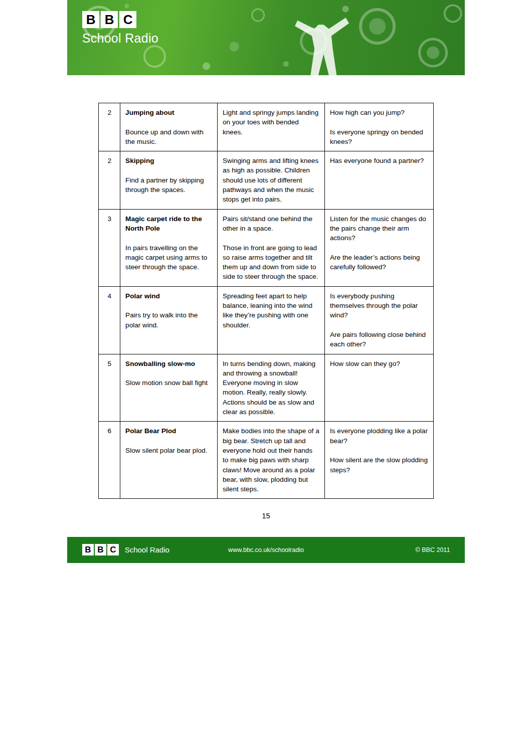BBC
School Radio
| 2 | Jumping about Bounce up and down with the music. | Light and springy jumps landing on your toes with bended knees. | How high can you jump? Is everyone springy on bended knees? |
| 2 | Skipping Find a partner by skipping through the spaces. | Swinging arms and lifting knees as high as possible. Children should use lots of different pathways and when the music stops get into pairs. | Has everyone found a partner? |
| 3 | Magic carpet ride to the North Pole In pairs travelling on the magic carpet using arms to steer through the space. | Pairs sit/stand one behind the other in a space. Those in front are going to lead so raise arms together and tilt them up and down from side to side to steer through the space. | Listen for the music changes do the pairs change their arm actions? Are the leader’s actions being carefully followed? |
| 4 | Polar wind Pairs try to walk into the polar wind. | Spreading feet apart to help balance, leaning into the wind like they’re pushing with one shoulder. | Is everybody pushing themselves through the polar wind? Are pairs following close behind each other? |
| 5 | Snowballing slow-mo Slow motion snow ball fight | In turns bending down, making and throwing a snowball! Everyone moving in slow motion. Really, really slowly. Actions should be as slow and clear as possible. | How slow can they go? |
| 6 | Polar Bear Plod Slow silent polar bear plod. | Make bodies into the shape of a big bear. Stretch up tall and everyone hold out their hands to make big paws with sharp claws! Move around as a polar bear, with slow, plodding but silent steps. | Is everyone plodding like a polar bear? How silent are the slow plodding steps? |
15
BBC
School Radio
www.bbc.co.uk/schoolradio
© BBC 2011